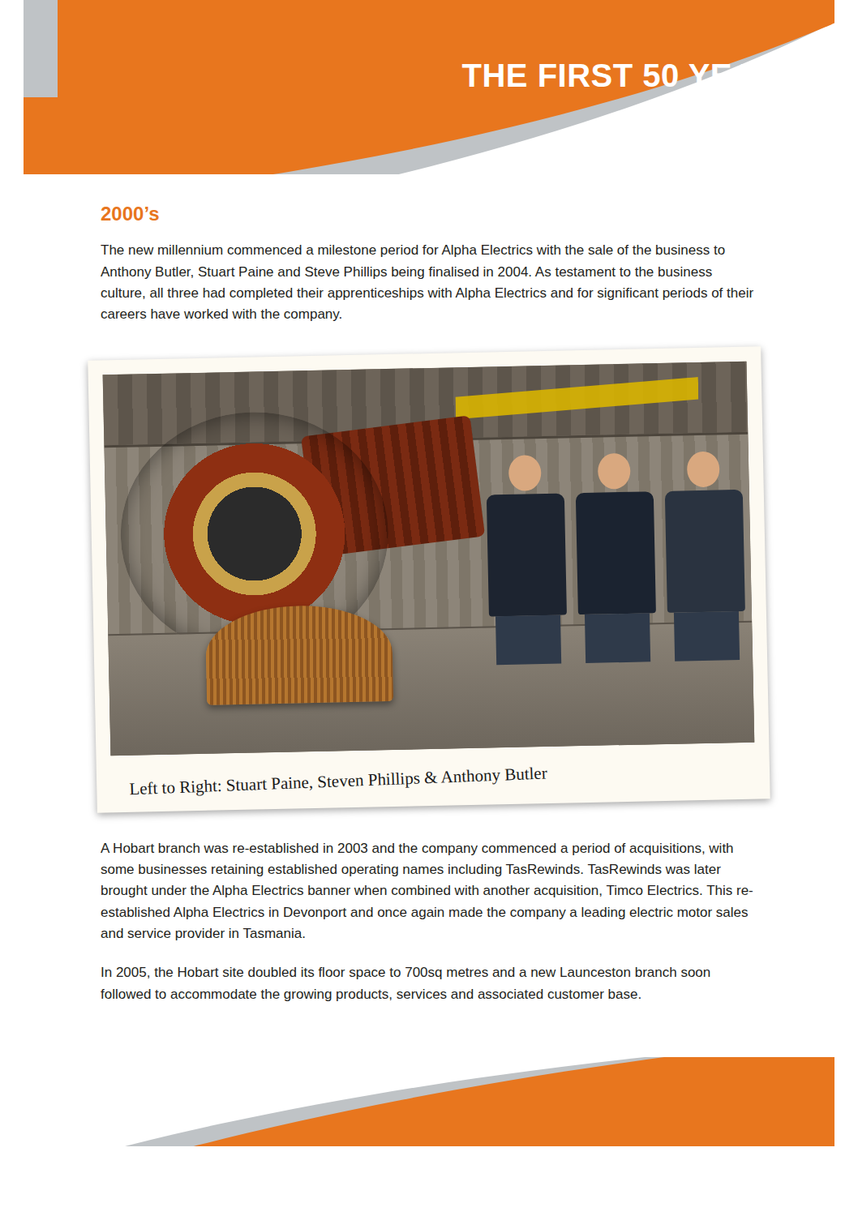The First 50 Years
2000’s
The new millennium commenced a milestone period for Alpha Electrics with the sale of the business to Anthony Butler, Stuart Paine and Steve Phillips being finalised in 2004. As testament to the business culture, all three had completed their apprenticeships with Alpha Electrics and for significant periods of their careers have worked with the company.
Left to Right: Stuart Paine, Steven Phillips & Anthony Butler
A Hobart branch was re-established in 2003 and the company commenced a period of acquisitions, with some businesses retaining established operating names including TasRewinds. TasRewinds was later brought under the Alpha Electrics banner when combined with another acquisition, Timco Electrics. This re-established Alpha Electrics in Devonport and once again made the company a leading electric motor sales and service provider in Tasmania.
In 2005, the Hobart site doubled its floor space to 700sq metres and a new Launceston branch soon followed to accommodate the growing products, services and associated customer base.